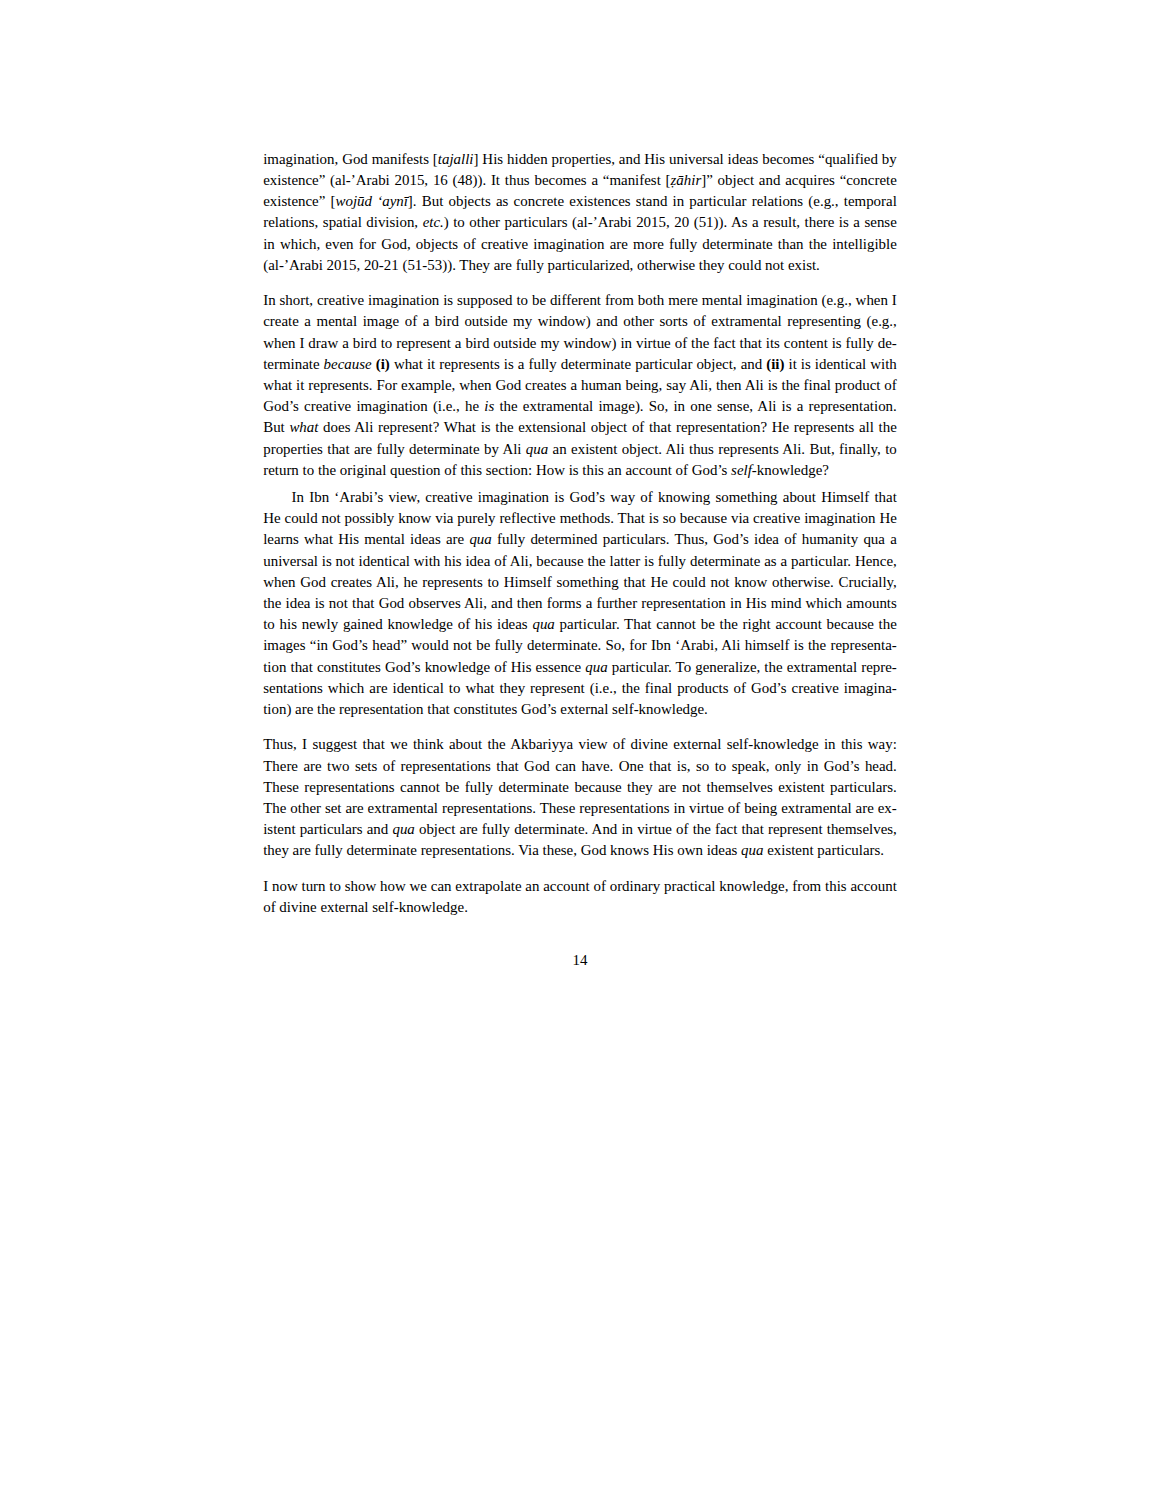imagination, God manifests [tajalli] His hidden properties, and His universal ideas becomes “qualified by existence” (al-’Arabi 2015, 16 (48)). It thus becomes a “manifest [ẓāhir]” object and acquires “concrete existence” [wojūd ‘aynī]. But objects as concrete existences stand in particular relations (e.g., temporal relations, spatial division, etc.) to other particulars (al-’Arabi 2015, 20 (51)). As a result, there is a sense in which, even for God, objects of creative imagination are more fully determinate than the intelligible (al-’Arabi 2015, 20-21 (51-53)). They are fully particularized, otherwise they could not exist.
In short, creative imagination is supposed to be different from both mere mental imagination (e.g., when I create a mental image of a bird outside my window) and other sorts of extramental representing (e.g., when I draw a bird to represent a bird outside my window) in virtue of the fact that its content is fully determinate because (i) what it represents is a fully determinate particular object, and (ii) it is identical with what it represents. For example, when God creates a human being, say Ali, then Ali is the final product of God’s creative imagination (i.e., he is the extramental image). So, in one sense, Ali is a representation. But what does Ali represent? What is the extensional object of that representation? He represents all the properties that are fully determinate by Ali qua an existent object. Ali thus represents Ali. But, finally, to return to the original question of this section: How is this an account of God’s self-knowledge?
In Ibn ‘Arabi’s view, creative imagination is God’s way of knowing something about Himself that He could not possibly know via purely reflective methods. That is so because via creative imagination He learns what His mental ideas are qua fully determined particulars. Thus, God’s idea of humanity qua a universal is not identical with his idea of Ali, because the latter is fully determinate as a particular. Hence, when God creates Ali, he represents to Himself something that He could not know otherwise. Crucially, the idea is not that God observes Ali, and then forms a further representation in His mind which amounts to his newly gained knowledge of his ideas qua particular. That cannot be the right account because the images “in God’s head” would not be fully determinate. So, for Ibn ‘Arabi, Ali himself is the representation that constitutes God’s knowledge of His essence qua particular. To generalize, the extramental representations which are identical to what they represent (i.e., the final products of God’s creative imagination) are the representation that constitutes God’s external self-knowledge.
Thus, I suggest that we think about the Akbariyya view of divine external self-knowledge in this way: There are two sets of representations that God can have. One that is, so to speak, only in God’s head. These representations cannot be fully determinate because they are not themselves existent particulars. The other set are extramental representations. These representations in virtue of being extramental are existent particulars and qua object are fully determinate. And in virtue of the fact that represent themselves, they are fully determinate representations. Via these, God knows His own ideas qua existent particulars.
I now turn to show how we can extrapolate an account of ordinary practical knowledge, from this account of divine external self-knowledge.
14